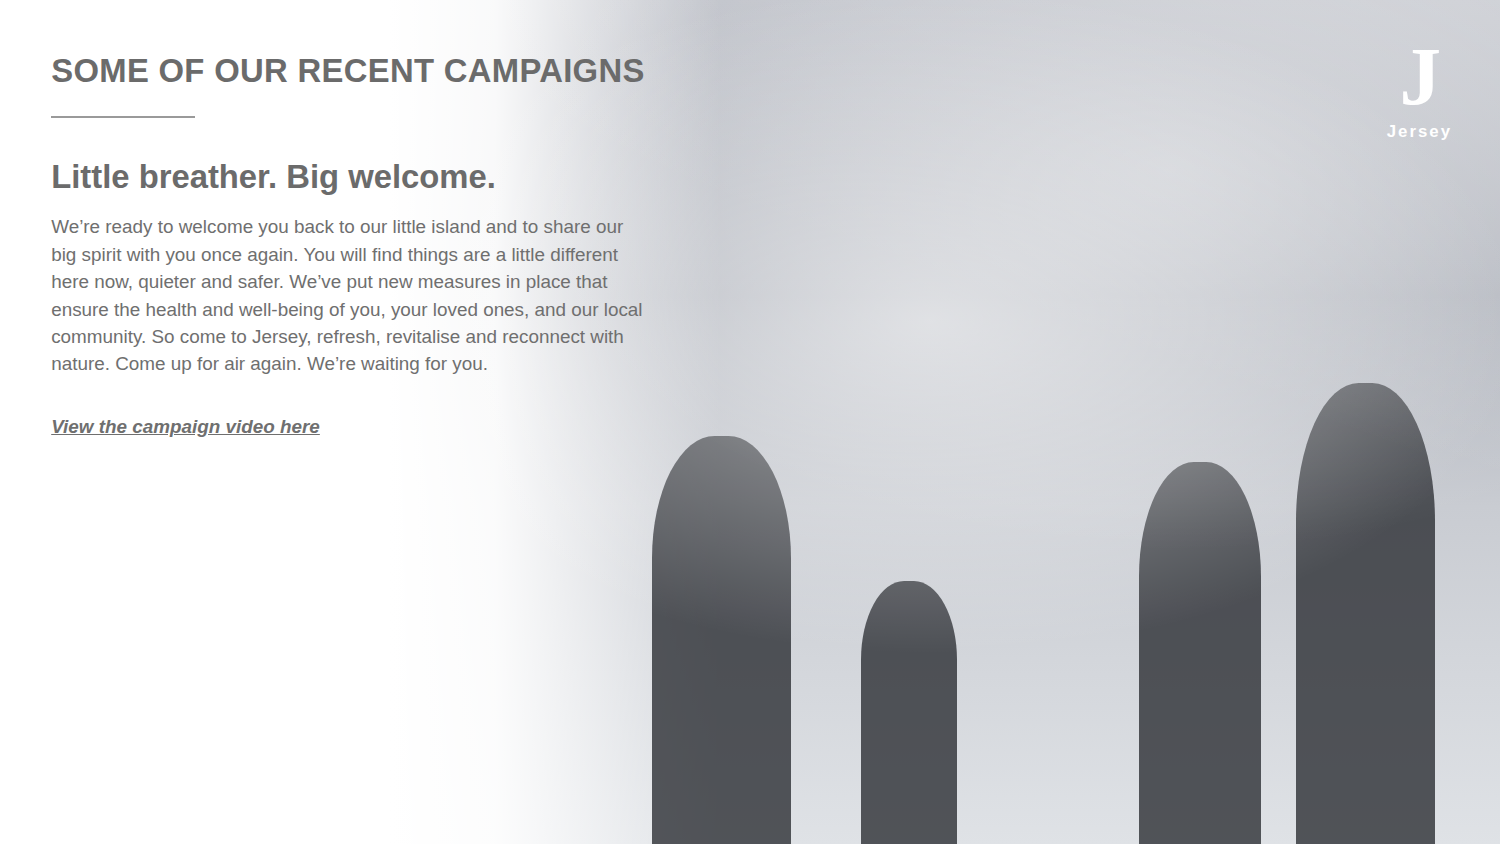J Jersey
Some of our recent campaigns
Little breather. Big welcome.
We’re ready to welcome you back to our little island and to share our big spirit with you once again. You will find things are a little different here now, quieter and safer. We’ve put new measures in place that ensure the health and well-being of you, your loved ones, and our local community. So come to Jersey, refresh, revitalise and reconnect with nature. Come up for air again. We’re waiting for you.
View the campaign video here